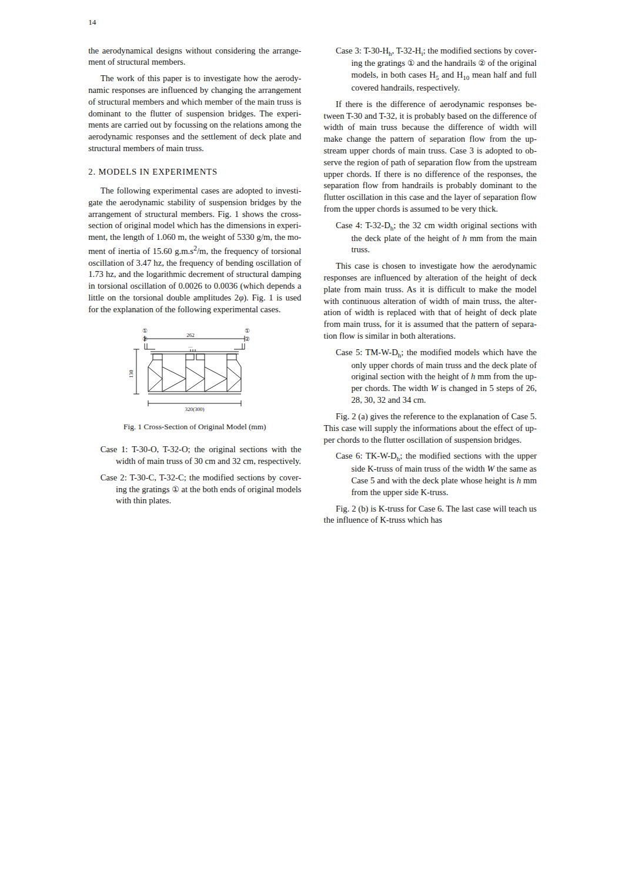14
the aerodynamical designs without considering the arrangement of structural members.
The work of this paper is to investigate how the aerodynamic responses are influenced by changing the arrangement of structural members and which member of the main truss is dominant to the flutter of suspension bridges. The experiments are carried out by focussing on the relations among the aerodynamic responses and the settlement of deck plate and structural members of main truss.
2. MODELS IN EXPERIMENTS
The following experimental cases are adopted to investigate the aerodynamic stability of suspension bridges by the arrangement of structural members. Fig. 1 shows the cross-section of original model which has the dimensions in experiment, the length of 1.060 m, the weight of 5330 g/m, the moment of inertia of 15.60 g.m.s2/m, the frequency of torsional oscillation of 3.47 hz, the frequency of bending oscillation of 1.73 hz, and the logarithmic decrement of structural damping in torsional oscillation of 0.0026 to 0.0036 (which depends a little on the torsional double amplitudes 2φ). Fig. 1 is used for the explanation of the following experimental cases.
262 320(300) 130 ① ② ① ② —
Fig. 1 Cross-Section of Original Model (mm)
Case 1: T-30-O, T-32-O; the original sections with the width of main truss of 30 cm and 32 cm, respectively.
Case 2: T-30-C, T-32-C; the modified sections by covering the gratings ① at the both ends of original models with thin plates.
Case 3: T-30-Hh, T-32-Hi; the modified sections by covering the gratings ① and the handrails ② of the original models, in both cases H5 and H10 mean half and full covered handrails, respectively.
If there is the difference of aerodynamic responses between T-30 and T-32, it is probably based on the difference of width of main truss because the difference of width will make change the pattern of separation flow from the upstream upper chords of main truss. Case 3 is adopted to observe the region of path of separation flow from the upstream upper chords. If there is no difference of the responses, the separation flow from handrails is probably dominant to the flutter oscillation in this case and the layer of separation flow from the upper chords is assumed to be very thick.
Case 4: T-32-Dh; the 32 cm width original sections with the deck plate of the height of h mm from the main truss.
This case is chosen to investigate how the aerodynamic responses are influenced by alteration of the height of deck plate from main truss. As it is difficult to make the model with continuous alteration of width of main truss, the alteration of width is replaced with that of height of deck plate from main truss, for it is assumed that the pattern of separation flow is similar in both alterations.
Case 5: TM-W-Dh; the modified models which have the only upper chords of main truss and the deck plate of original section with the height of h mm from the upper chords. The width W is changed in 5 steps of 26, 28, 30, 32 and 34 cm.
Fig. 2 (a) gives the reference to the explanation of Case 5. This case will supply the informations about the effect of upper chords to the flutter oscillation of suspension bridges.
Case 6: TK-W-Dh; the modified sections with the upper side K-truss of main truss of the width W the same as Case 5 and with the deck plate whose height is h mm from the upper side K-truss.
Fig. 2 (b) is K-truss for Case 6. The last case will teach us the influence of K-truss which has